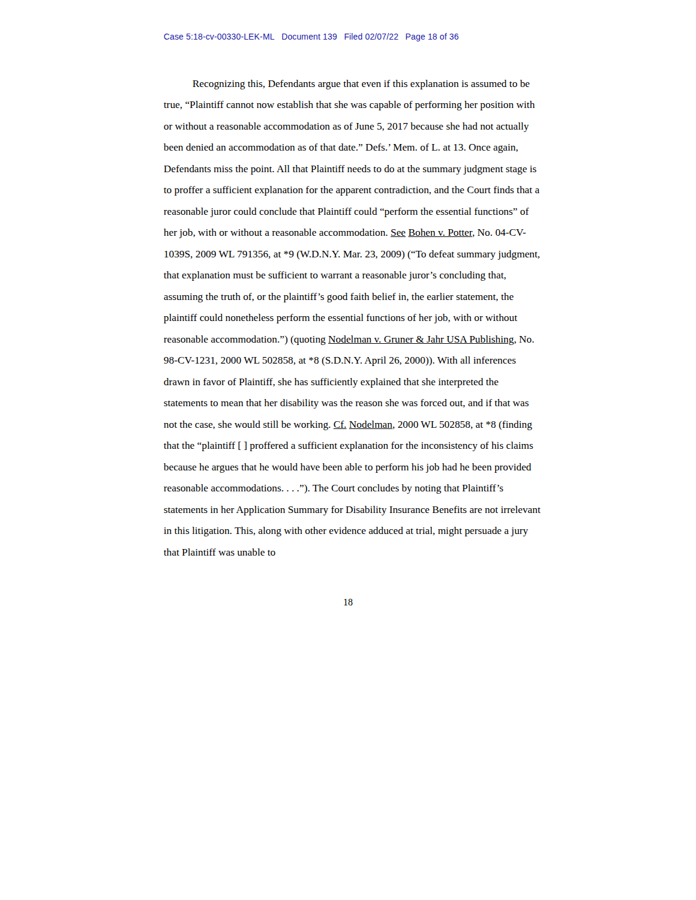Case 5:18-cv-00330-LEK-ML Document 139 Filed 02/07/22 Page 18 of 36
Recognizing this, Defendants argue that even if this explanation is assumed to be true, “Plaintiff cannot now establish that she was capable of performing her position with or without a reasonable accommodation as of June 5, 2017 because she had not actually been denied an accommodation as of that date.” Defs.’ Mem. of L. at 13. Once again, Defendants miss the point. All that Plaintiff needs to do at the summary judgment stage is to proffer a sufficient explanation for the apparent contradiction, and the Court finds that a reasonable juror could conclude that Plaintiff could “perform the essential functions” of her job, with or without a reasonable accommodation. See Bohen v. Potter, No. 04-CV-1039S, 2009 WL 791356, at *9 (W.D.N.Y. Mar. 23, 2009) (“To defeat summary judgment, that explanation must be sufficient to warrant a reasonable juror’s concluding that, assuming the truth of, or the plaintiff’s good faith belief in, the earlier statement, the plaintiff could nonetheless perform the essential functions of her job, with or without reasonable accommodation.”) (quoting Nodelman v. Gruner & Jahr USA Publishing, No. 98-CV-1231, 2000 WL 502858, at *8 (S.D.N.Y. April 26, 2000)). With all inferences drawn in favor of Plaintiff, she has sufficiently explained that she interpreted the statements to mean that her disability was the reason she was forced out, and if that was not the case, she would still be working. Cf. Nodelman, 2000 WL 502858, at *8 (finding that the “plaintiff [ ] proffered a sufficient explanation for the inconsistency of his claims because he argues that he would have been able to perform his job had he been provided reasonable accommodations. . . .”). The Court concludes by noting that Plaintiff’s statements in her Application Summary for Disability Insurance Benefits are not irrelevant in this litigation. This, along with other evidence adduced at trial, might persuade a jury that Plaintiff was unable to
18